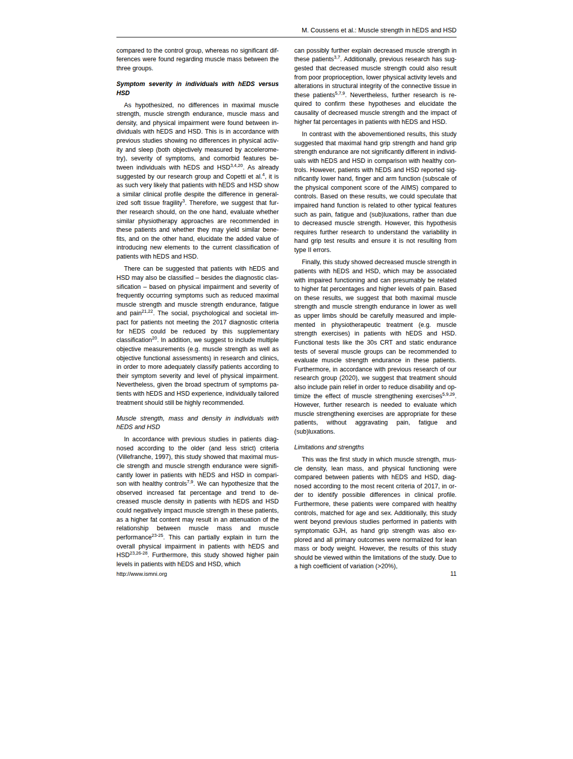M. Coussens et al.: Muscle strength in hEDS and HSD
compared to the control group, whereas no significant differences were found regarding muscle mass between the three groups.
Symptom severity in individuals with hEDS versus HSD
As hypothesized, no differences in maximal muscle strength, muscle strength endurance, muscle mass and density, and physical impairment were found between individuals with hEDS and HSD. This is in accordance with previous studies showing no differences in physical activity and sleep (both objectively measured by accelerometry), severity of symptoms, and comorbid features between individuals with hEDS and HSD3,4,20. As already suggested by our research group and Copetti et al.4, it is as such very likely that patients with hEDS and HSD show a similar clinical profile despite the difference in generalized soft tissue fragility3. Therefore, we suggest that further research should, on the one hand, evaluate whether similar physiotherapy approaches are recommended in these patients and whether they may yield similar benefits, and on the other hand, elucidate the added value of introducing new elements to the current classification of patients with hEDS and HSD.
There can be suggested that patients with hEDS and HSD may also be classified – besides the diagnostic classification – based on physical impairment and severity of frequently occurring symptoms such as reduced maximal muscle strength and muscle strength endurance, fatigue and pain21,22. The social, psychological and societal impact for patients not meeting the 2017 diagnostic criteria for hEDS could be reduced by this supplementary classification20. In addition, we suggest to include multiple objective measurements (e.g. muscle strength as well as objective functional assessments) in research and clinics, in order to more adequately classify patients according to their symptom severity and level of physical impairment. Nevertheless, given the broad spectrum of symptoms patients with hEDS and HSD experience, individually tailored treatment should still be highly recommended.
Muscle strength, mass and density in individuals with hEDS and HSD
In accordance with previous studies in patients diagnosed according to the older (and less strict) criteria (Villefranche, 1997), this study showed that maximal muscle strength and muscle strength endurance were significantly lower in patients with hEDS and HSD in comparison with healthy controls7,9. We can hypothesize that the observed increased fat percentage and trend to decreased muscle density in patients with hEDS and HSD could negatively impact muscle strength in these patients, as a higher fat content may result in an attenuation of the relationship between muscle mass and muscle performance23-25. This can partially explain in turn the overall physical impairment in patients with hEDS and HSD23,26-28. Furthermore, this study showed higher pain levels in patients with hEDS and HSD, which
can possibly further explain decreased muscle strength in these patients3,7. Additionally, previous research has suggested that decreased muscle strength could also result from poor proprioception, lower physical activity levels and alterations in structural integrity of the connective tissue in these patients5,7,9. Nevertheless, further research is required to confirm these hypotheses and elucidate the causality of decreased muscle strength and the impact of higher fat percentages in patients with hEDS and HSD.
In contrast with the abovementioned results, this study suggested that maximal hand grip strength and hand grip strength endurance are not significantly different in individuals with hEDS and HSD in comparison with healthy controls. However, patients with hEDS and HSD reported significantly lower hand, finger and arm function (subscale of the physical component score of the AIMS) compared to controls. Based on these results, we could speculate that impaired hand function is related to other typical features such as pain, fatigue and (sub)luxations, rather than due to decreased muscle strength. However, this hypothesis requires further research to understand the variability in hand grip test results and ensure it is not resulting from type II errors.
Finally, this study showed decreased muscle strength in patients with hEDS and HSD, which may be associated with impaired functioning and can presumably be related to higher fat percentages and higher levels of pain. Based on these results, we suggest that both maximal muscle strength and muscle strength endurance in lower as well as upper limbs should be carefully measured and implemented in physiotherapeutic treatment (e.g. muscle strength exercises) in patients with hEDS and HSD. Functional tests like the 30s CRT and static endurance tests of several muscle groups can be recommended to evaluate muscle strength endurance in these patients. Furthermore, in accordance with previous research of our research group (2020), we suggest that treatment should also include pain relief in order to reduce disability and optimize the effect of muscle strengthening exercises5,9,29. However, further research is needed to evaluate which muscle strengthening exercises are appropriate for these patients, without aggravating pain, fatigue and (sub)luxations.
Limitations and strengths
This was the first study in which muscle strength, muscle density, lean mass, and physical functioning were compared between patients with hEDS and HSD, diagnosed according to the most recent criteria of 2017, in order to identify possible differences in clinical profile. Furthermore, these patients were compared with healthy controls, matched for age and sex. Additionally, this study went beyond previous studies performed in patients with symptomatic GJH, as hand grip strength was also explored and all primary outcomes were normalized for lean mass or body weight. However, the results of this study should be viewed within the limitations of the study. Due to a high coefficient of variation (>20%),
http://www.ismni.org 11